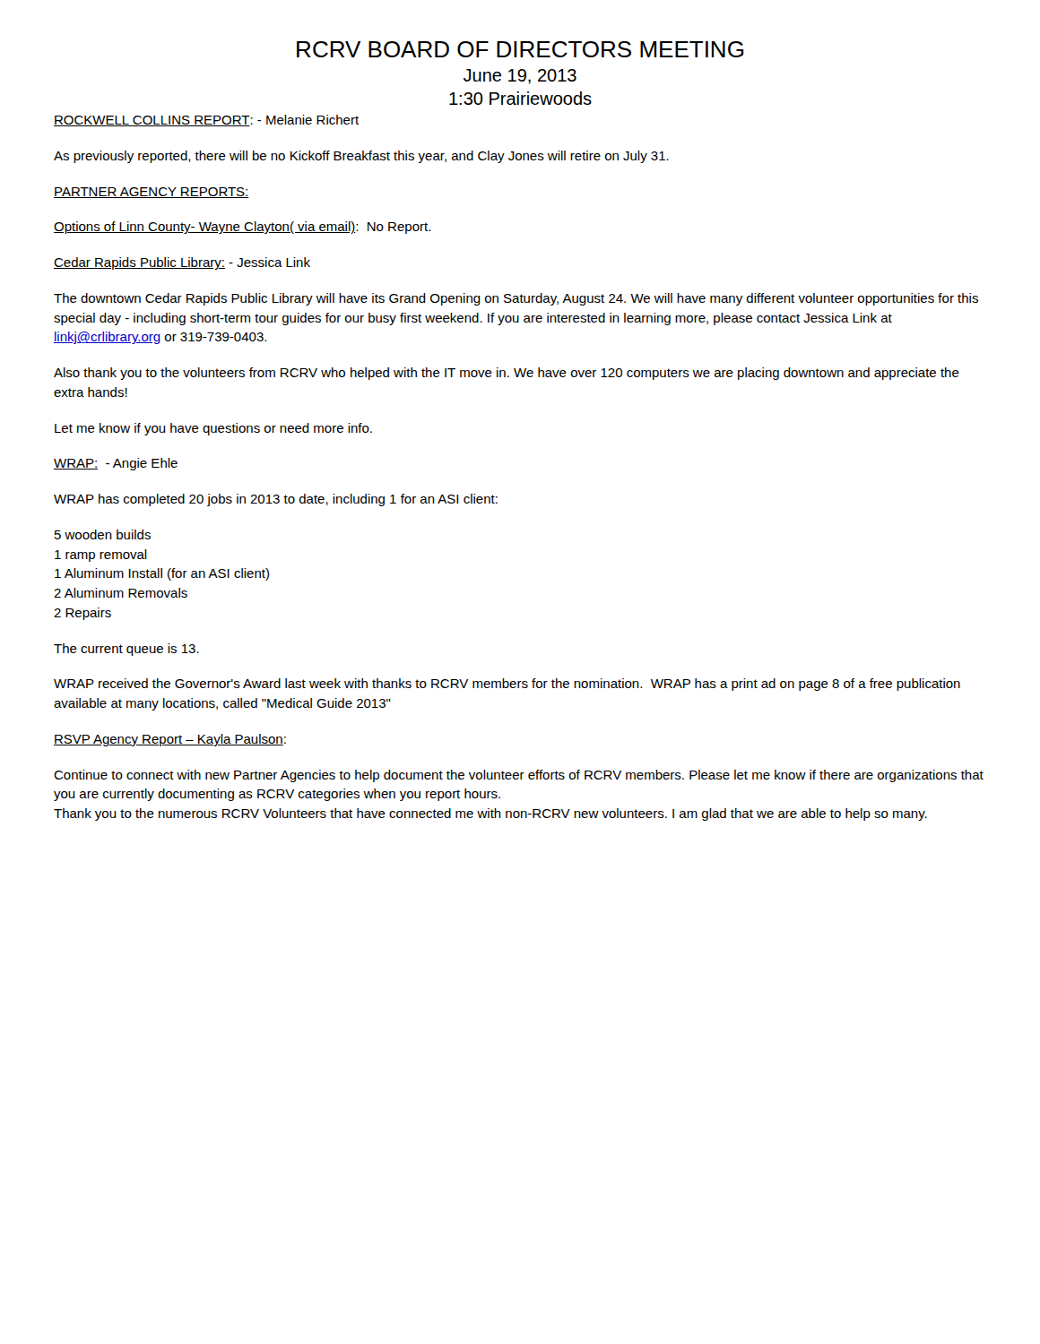RCRV BOARD OF DIRECTORS MEETING
June 19, 2013
1:30 Prairiewoods
ROCKWELL COLLINS REPORT
: - Melanie Richert
As previously reported, there will be no Kickoff Breakfast this year, and Clay Jones will retire on July 31.
PARTNER AGENCY REPORTS:
Options of Linn County- Wayne Clayton( via email)
: No Report.
Cedar Rapids Public Library:
- Jessica Link
The downtown Cedar Rapids Public Library will have its Grand Opening on Saturday, August 24. We will have many different volunteer opportunities for this special day - including short-term tour guides for our busy first weekend. If you are interested in learning more, please contact Jessica Link at linkj@crlibrary.org or 319-739-0403.
Also thank you to the volunteers from RCRV who helped with the IT move in. We have over 120 computers we are placing downtown and appreciate the extra hands!
Let me know if you have questions or need more info.
WRAP:
- Angie Ehle
WRAP has completed 20 jobs in 2013 to date, including 1 for an ASI client:
5 wooden builds
1 ramp removal
1 Aluminum Install (for an ASI client)
2 Aluminum Removals
2 Repairs
The current queue is 13.
WRAP received the Governor's Award last week with thanks to RCRV members for the nomination. WRAP has a print ad on page 8 of a free publication available at many locations, called "Medical Guide 2013"
RSVP Agency Report – Kayla Paulson
:
Continue to connect with new Partner Agencies to help document the volunteer efforts of RCRV members. Please let me know if there are organizations that you are currently documenting as RCRV categories when you report hours.
Thank you to the numerous RCRV Volunteers that have connected me with non-RCRV new volunteers. I am glad that we are able to help so many.